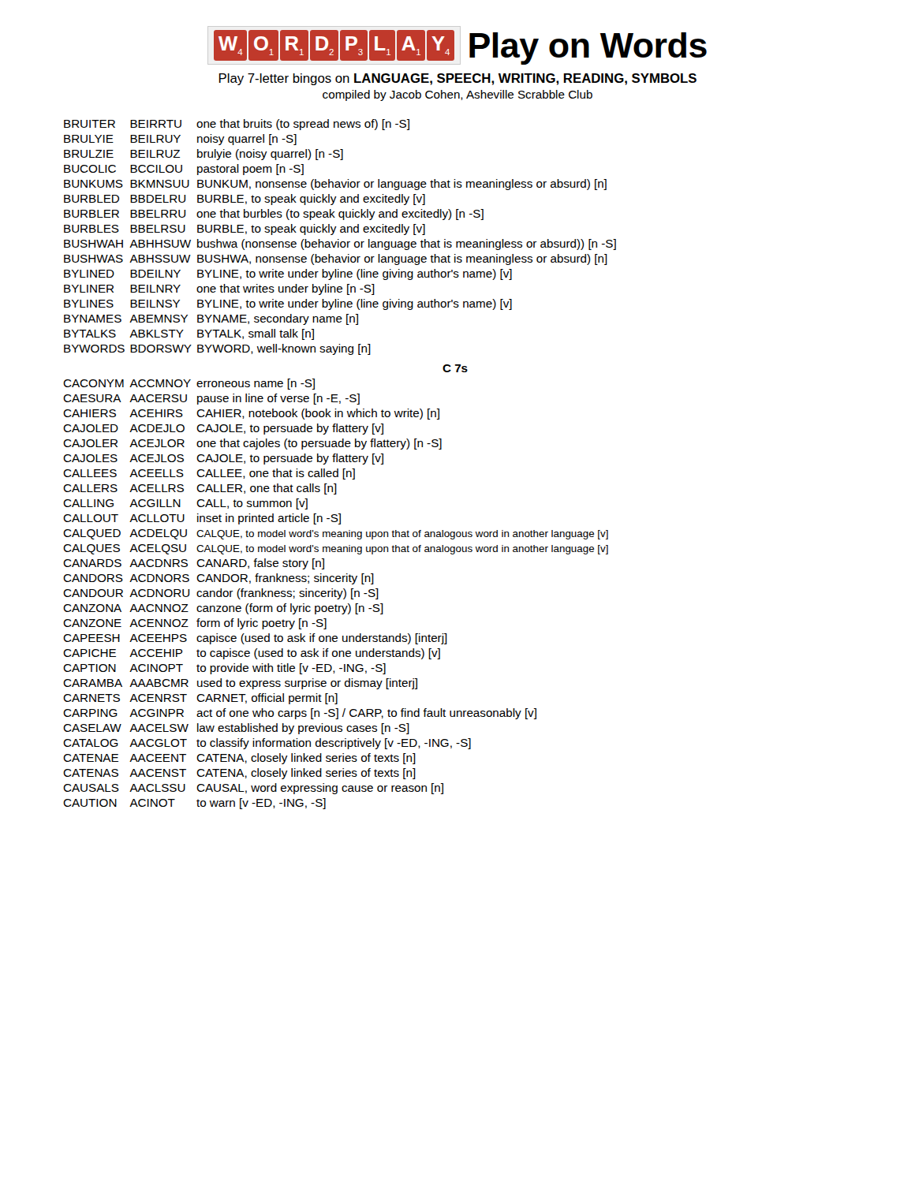W4 O1 R1 D2 P3 L1 A1 Y4
Play on Words
Play 7-letter bingos on LANGUAGE, SPEECH, WRITING, READING, SYMBOLS
compiled by Jacob Cohen, Asheville Scrabble Club
| BRUITER | BEIRRTU | one that bruits (to spread news of) [n -S] |
| BRULYIE | BEILRUY | noisy quarrel [n -S] |
| BRULZIE | BEILRUZ | brulyie (noisy quarrel) [n -S] |
| BUCOLIC | BCCILOU | pastoral poem [n -S] |
| BUNKUMS | BKMNSUU | BUNKUM, nonsense (behavior or language that is meaningless or absurd) [n] |
| BURBLED | BBDELRU | BURBLE, to speak quickly and excitedly [v] |
| BURBLER | BBELRRU | one that burbles (to speak quickly and excitedly) [n -S] |
| BURBLES | BBELRSU | BURBLE, to speak quickly and excitedly [v] |
| BUSHWAH | ABHHSUW | bushwa (nonsense (behavior or language that is meaningless or absurd)) [n -S] |
| BUSHWAS | ABHSSUW | BUSHWA, nonsense (behavior or language that is meaningless or absurd) [n] |
| BYLINED | BDEILNY | BYLINE, to write under byline (line giving author's name) [v] |
| BYLINER | BEILNRY | one that writes under byline [n -S] |
| BYLINES | BEILNSY | BYLINE, to write under byline (line giving author's name) [v] |
| BYNAMES | ABEMNSY | BYNAME, secondary name [n] |
| BYTALKS | ABKLSTY | BYTALK, small talk [n] |
| BYWORDS | BDORSWY | BYWORD, well-known saying [n] |
| C 7s |
| CACONYM | ACCMNOY | erroneous name [n -S] |
| CAESURA | AACERSU | pause in line of verse [n -E, -S] |
| CAHIERS | ACEHIRS | CAHIER, notebook (book in which to write) [n] |
| CAJOLED | ACDEJLO | CAJOLE, to persuade by flattery [v] |
| CAJOLER | ACEJLOR | one that cajoles (to persuade by flattery) [n -S] |
| CAJOLES | ACEJLOS | CAJOLE, to persuade by flattery [v] |
| CALLEES | ACEELLS | CALLEE, one that is called [n] |
| CALLERS | ACELLRS | CALLER, one that calls [n] |
| CALLING | ACGILLN | CALL, to summon [v] |
| CALLOUT | ACLLOTU | inset in printed article [n -S] |
| CALQUED | ACDELQU | CALQUE, to model word's meaning upon that of analogous word in another language [v] |
| CALQUES | ACELQSU | CALQUE, to model word's meaning upon that of analogous word in another language [v] |
| CANARDS | AACDNRS | CANARD, false story [n] |
| CANDORS | ACDNORS | CANDOR, frankness; sincerity [n] |
| CANDOUR | ACDNORU | candor (frankness; sincerity) [n -S] |
| CANZONA | AACNNOZ | canzone (form of lyric poetry) [n -S] |
| CANZONE | ACENNOZ | form of lyric poetry [n -S] |
| CAPEESH | ACEEHPS | capisce (used to ask if one understands) [interj] |
| CAPICHE | ACCEHIP | to capisce (used to ask if one understands) [v] |
| CAPTION | ACINOPT | to provide with title [v -ED, -ING, -S] |
| CARAMBA | AAABCMR | used to express surprise or dismay [interj] |
| CARNETS | ACENRST | CARNET, official permit [n] |
| CARPING | ACGINPR | act of one who carps [n -S] / CARP, to find fault unreasonably [v] |
| CASELAW | AACELSW | law established by previous cases [n -S] |
| CATALOG | AACGLOT | to classify information descriptively [v -ED, -ING, -S] |
| CATENAE | AACEENT | CATENA, closely linked series of texts [n] |
| CATENAS | AACENST | CATENA, closely linked series of texts [n] |
| CAUSALS | AACLSSU | CAUSAL, word expressing cause or reason [n] |
| CAUTION | ACINOT | to warn [v -ED, -ING, -S] |